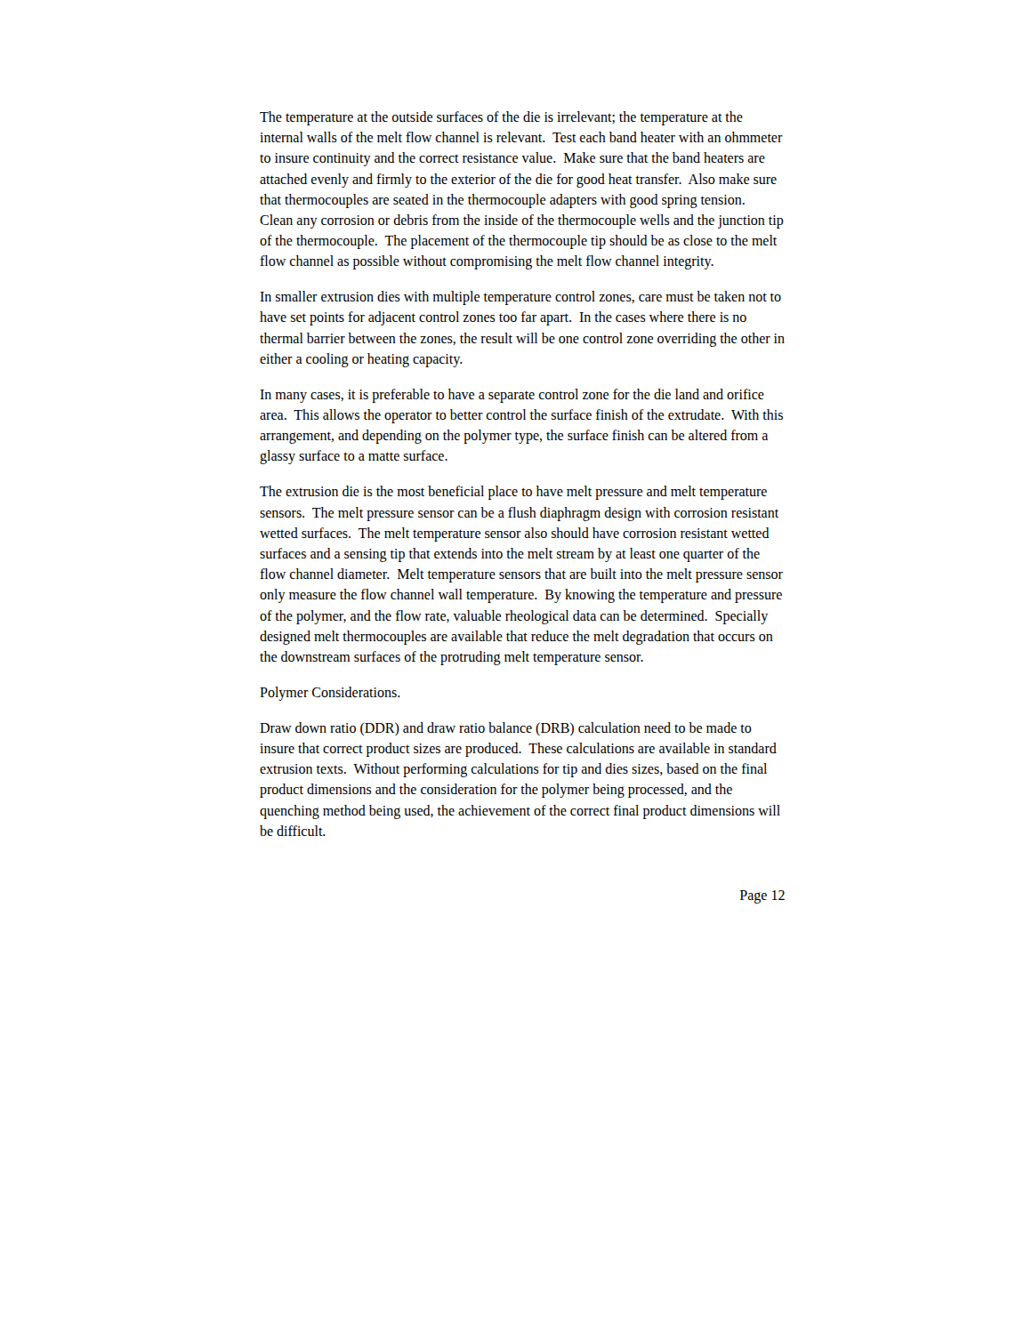The temperature at the outside surfaces of the die is irrelevant; the temperature at the internal walls of the melt flow channel is relevant. Test each band heater with an ohmmeter to insure continuity and the correct resistance value. Make sure that the band heaters are attached evenly and firmly to the exterior of the die for good heat transfer. Also make sure that thermocouples are seated in the thermocouple adapters with good spring tension. Clean any corrosion or debris from the inside of the thermocouple wells and the junction tip of the thermocouple. The placement of the thermocouple tip should be as close to the melt flow channel as possible without compromising the melt flow channel integrity.
In smaller extrusion dies with multiple temperature control zones, care must be taken not to have set points for adjacent control zones too far apart. In the cases where there is no thermal barrier between the zones, the result will be one control zone overriding the other in either a cooling or heating capacity.
In many cases, it is preferable to have a separate control zone for the die land and orifice area. This allows the operator to better control the surface finish of the extrudate. With this arrangement, and depending on the polymer type, the surface finish can be altered from a glassy surface to a matte surface.
The extrusion die is the most beneficial place to have melt pressure and melt temperature sensors. The melt pressure sensor can be a flush diaphragm design with corrosion resistant wetted surfaces. The melt temperature sensor also should have corrosion resistant wetted surfaces and a sensing tip that extends into the melt stream by at least one quarter of the flow channel diameter. Melt temperature sensors that are built into the melt pressure sensor only measure the flow channel wall temperature. By knowing the temperature and pressure of the polymer, and the flow rate, valuable rheological data can be determined. Specially designed melt thermocouples are available that reduce the melt degradation that occurs on the downstream surfaces of the protruding melt temperature sensor.
Polymer Considerations.
Draw down ratio (DDR) and draw ratio balance (DRB) calculation need to be made to insure that correct product sizes are produced. These calculations are available in standard extrusion texts. Without performing calculations for tip and dies sizes, based on the final product dimensions and the consideration for the polymer being processed, and the quenching method being used, the achievement of the correct final product dimensions will be difficult.
Page 12